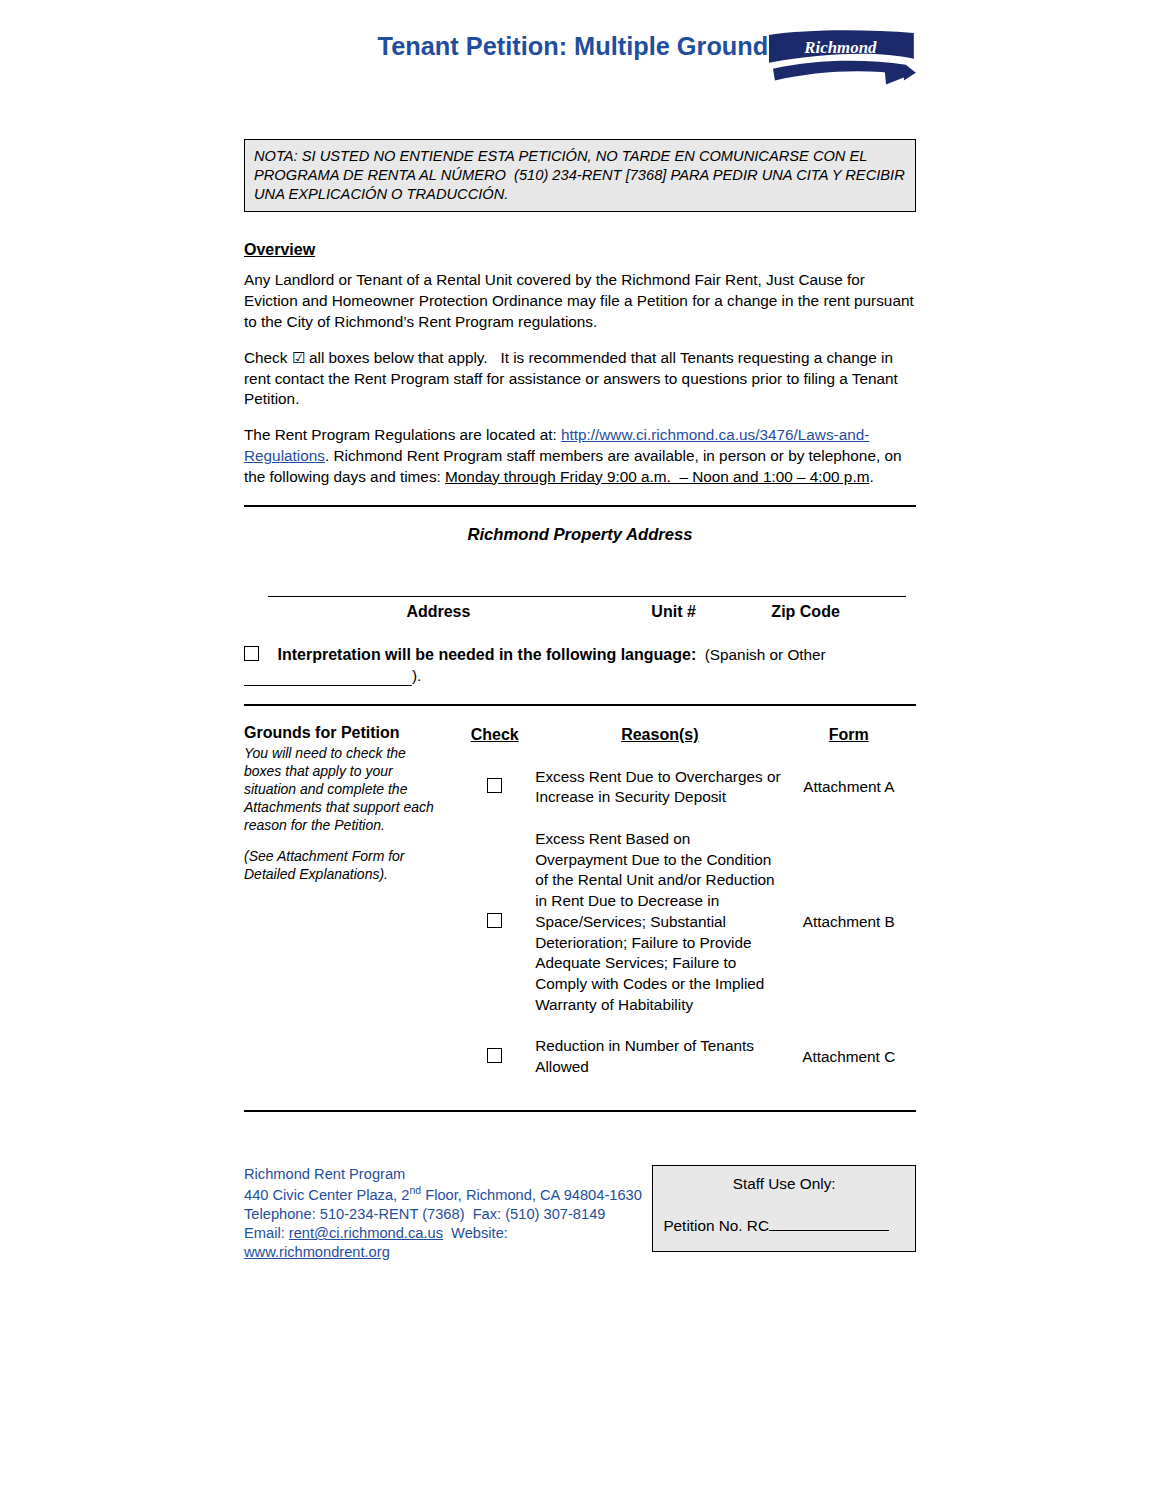Richmond
Tenant Petition: Multiple Grounds
NOTA: SI USTED NO ENTIENDE ESTA PETICIÓN, NO TARDE EN COMUNICARSE CON EL PROGRAMA DE RENTA AL NÚMERO (510) 234-RENT [7368] PARA PEDIR UNA CITA Y RECIBIR UNA EXPLICACIÓN O TRADUCCIÓN.
Overview
Any Landlord or Tenant of a Rental Unit covered by the Richmond Fair Rent, Just Cause for Eviction and Homeowner Protection Ordinance may file a Petition for a change in the rent pursuant to the City of Richmond’s Rent Program regulations.
Check ☑ all boxes below that apply. It is recommended that all Tenants requesting a change in rent contact the Rent Program staff for assistance or answers to questions prior to filing a Tenant Petition.
The Rent Program Regulations are located at: http://www.ci.richmond.ca.us/3476/Laws-and-Regulations. Richmond Rent Program staff members are available, in person or by telephone, on the following days and times: Monday through Friday 9:00 a.m. – Noon and 1:00 – 4:00 p.m.
Richmond Property Address
Address
Unit #
Zip Code
Interpretation will be needed in the following language: (Spanish or Other ).
Grounds for Petition
You will need to check the boxes that apply to your situation and complete the Attachments that support each reason for the Petition.
(See Attachment Form for Detailed Explanations).
| Check | Reason(s) | Form |
| --- | --- | --- |
| | Excess Rent Due to Overcharges or Increase in Security Deposit | Attachment A |
| | Excess Rent Based on Overpayment Due to the Condition of the Rental Unit and/or Reduction in Rent Due to Decrease in Space/Services; Substantial Deterioration; Failure to Provide Adequate Services; Failure to Comply with Codes or the Implied Warranty of Habitability | Attachment B |
| | Reduction in Number of Tenants Allowed | Attachment C |
Richmond Rent Program
440 Civic Center Plaza, 2nd Floor, Richmond, CA 94804-1630
Telephone: 510-234-RENT (7368) Fax: (510) 307-8149
Email: rent@ci.richmond.ca.us Website: www.richmondrent.org
Staff Use Only:
Petition No. RC